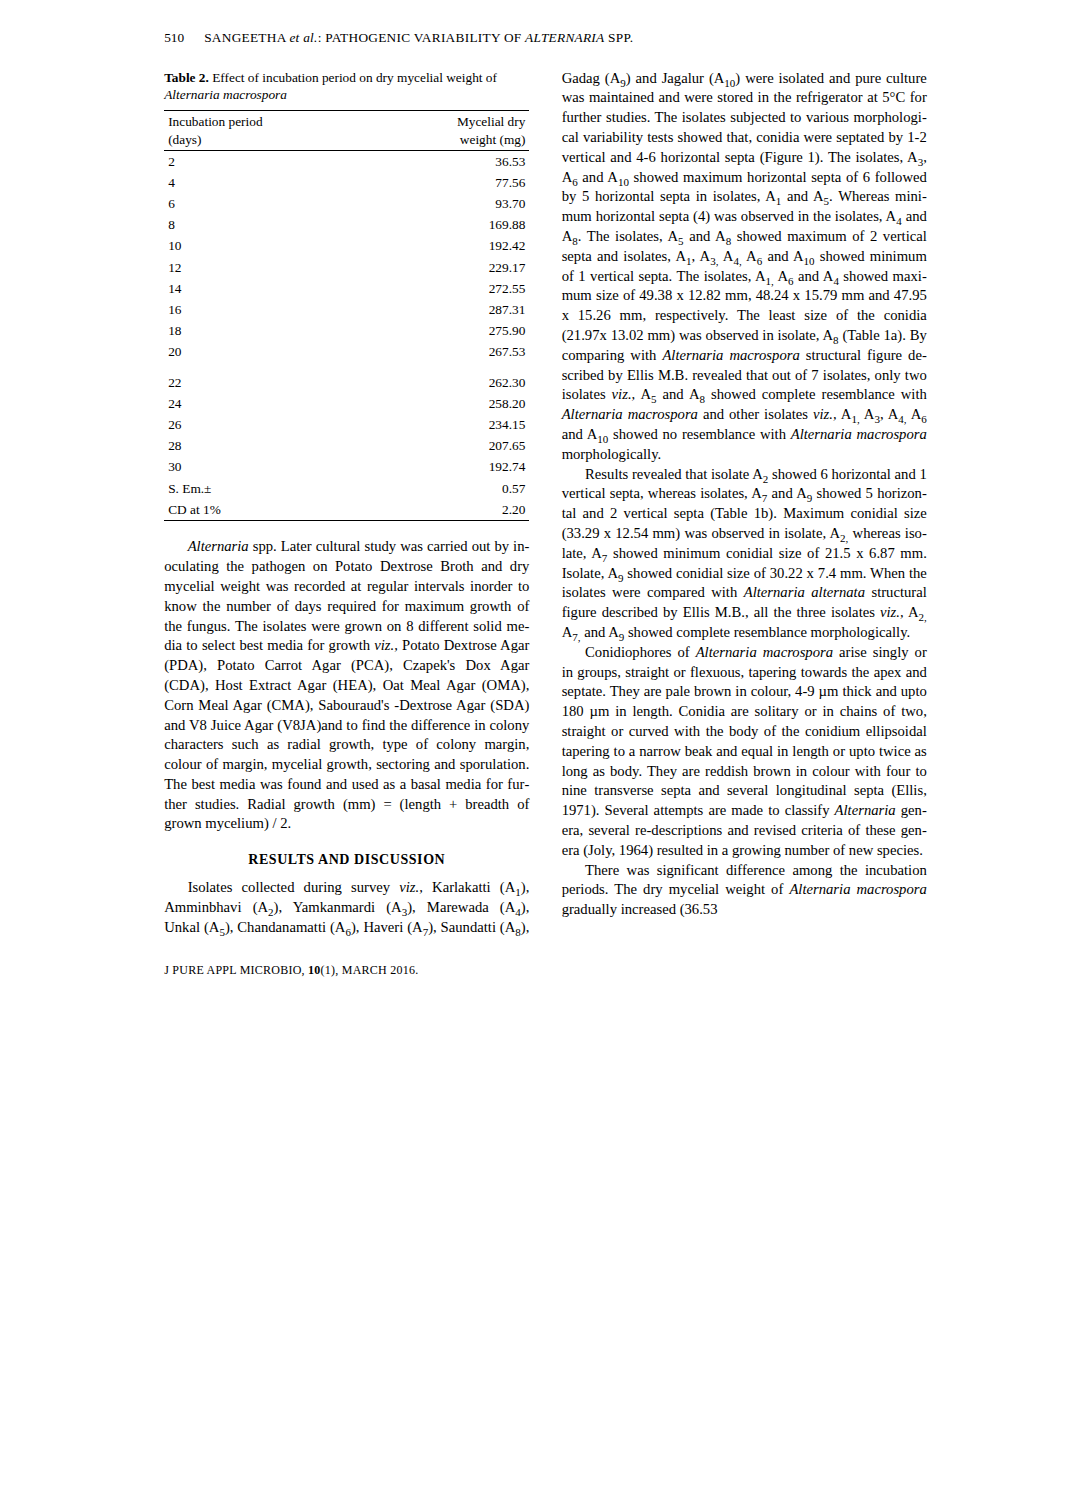510 SANGEETHA et al.: PATHOGENIC VARIABILITY OF ALTERNARIA SPP.
Table 2. Effect of incubation period on dry mycelial weight of Alternaria macrospora
| Incubation period (days) | Mycelial dry weight (mg) |
| --- | --- |
| 2 | 36.53 |
| 4 | 77.56 |
| 6 | 93.70 |
| 8 | 169.88 |
| 10 | 192.42 |
| 12 | 229.17 |
| 14 | 272.55 |
| 16 | 287.31 |
| 18 | 275.90 |
| 20 | 267.53 |
| 22 | 262.30 |
| 24 | 258.20 |
| 26 | 234.15 |
| 28 | 207.65 |
| 30 | 192.74 |
| S. Em.± | 0.57 |
| CD at 1% | 2.20 |
Alternaria spp. Later cultural study was carried out by inoculating the pathogen on Potato Dextrose Broth and dry mycelial weight was recorded at regular intervals inorder to know the number of days required for maximum growth of the fungus. The isolates were grown on 8 different solid media to select best media for growth viz., Potato Dextrose Agar (PDA), Potato Carrot Agar (PCA), Czapek's Dox Agar (CDA), Host Extract Agar (HEA), Oat Meal Agar (OMA), Corn Meal Agar (CMA), Sabouraud's -Dextrose Agar (SDA) and V8 Juice Agar (V8JA)and to find the difference in colony characters such as radial growth, type of colony margin, colour of margin, mycelial growth, sectoring and sporulation. The best media was found and used as a basal media for further studies. Radial growth (mm) = (length + breadth of grown mycelium) / 2.
Results and Discussion
Isolates collected during survey viz., Karlakatti (A1), Amminbhavi (A2), Yamkanmardi (A3), Marewada (A4), Unkal (A5), Chandanamatti (A6), Haveri (A7), Saundatti (A8), Gadag (A9) and Jagalur (A10) were isolated and pure culture was maintained and were stored in the refrigerator at 5°C for further studies. The isolates subjected to various morphological variability tests showed that, conidia were septated by 1-2 vertical and 4-6 horizontal septa (Figure 1). The isolates, A3, A6 and A10 showed maximum horizontal septa of 6 followed by 5 horizontal septa in isolates, A1 and A5. Whereas minimum horizontal septa (4) was observed in the isolates, A4 and A8. The isolates, A5 and A8 showed maximum of 2 vertical septa and isolates, A1, A3, A4, A6 and A10 showed minimum of 1 vertical septa. The isolates, A1, A6 and A4 showed maximum size of 49.38 x 12.82 mm, 48.24 x 15.79 mm and 47.95 x 15.26 mm, respectively. The least size of the conidia (21.97x 13.02 mm) was observed in isolate, A8 (Table 1a). By comparing with Alternaria macrospora structural figure described by Ellis M.B. revealed that out of 7 isolates, only two isolates viz., A5 and A8 showed complete resemblance with Alternaria macrospora and other isolates viz., A1, A3, A4, A6 and A10 showed no resemblance with Alternaria macrospora morphologically.
Results revealed that isolate A2 showed 6 horizontal and 1 vertical septa, whereas isolates, A7 and A9 showed 5 horizontal and 2 vertical septa (Table 1b). Maximum conidial size (33.29 x 12.54 mm) was observed in isolate, A2, whereas isolate, A7 showed minimum conidial size of 21.5 x 6.87 mm. Isolate, A9 showed conidial size of 30.22 x 7.4 mm. When the isolates were compared with Alternaria alternata structural figure described by Ellis M.B., all the three isolates viz., A2, A7, and A9 showed complete resemblance morphologically.
Conidiophores of Alternaria macrospora arise singly or in groups, straight or flexuous, tapering towards the apex and septate. They are pale brown in colour, 4-9 µm thick and upto 180 µm in length. Conidia are solitary or in chains of two, straight or curved with the body of the conidium ellipsoidal tapering to a narrow beak and equal in length or upto twice as long as body. They are reddish brown in colour with four to nine transverse septa and several longitudinal septa (Ellis, 1971). Several attempts are made to classify Alternaria genera, several re-descriptions and revised criteria of these genera (Joly, 1964) resulted in a growing number of new species.
There was significant difference among the incubation periods. The dry mycelial weight of Alternaria macrospora gradually increased (36.53
J PURE APPL MICROBIO, 10(1), MARCH 2016.